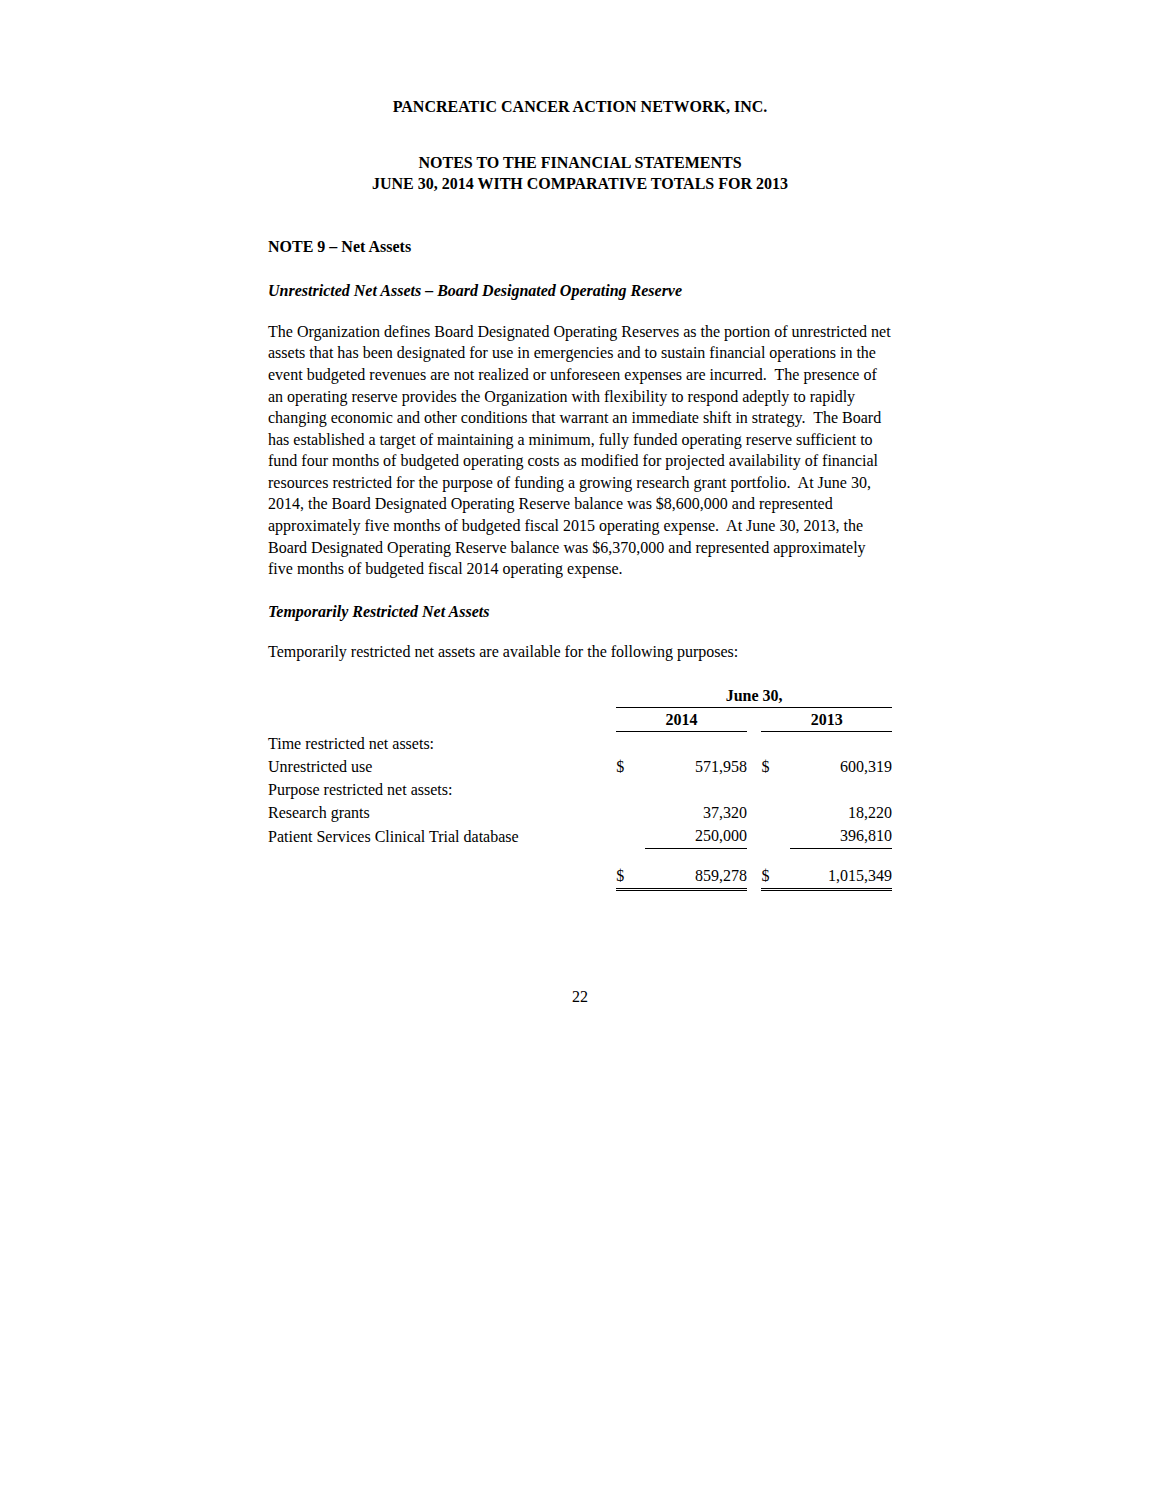PANCREATIC CANCER ACTION NETWORK, INC.
NOTES TO THE FINANCIAL STATEMENTS
JUNE 30, 2014 WITH COMPARATIVE TOTALS FOR 2013
NOTE 9 – Net Assets
Unrestricted Net Assets – Board Designated Operating Reserve
The Organization defines Board Designated Operating Reserves as the portion of unrestricted net assets that has been designated for use in emergencies and to sustain financial operations in the event budgeted revenues are not realized or unforeseen expenses are incurred. The presence of an operating reserve provides the Organization with flexibility to respond adeptly to rapidly changing economic and other conditions that warrant an immediate shift in strategy. The Board has established a target of maintaining a minimum, fully funded operating reserve sufficient to fund four months of budgeted operating costs as modified for projected availability of financial resources restricted for the purpose of funding a growing research grant portfolio. At June 30, 2014, the Board Designated Operating Reserve balance was $8,600,000 and represented approximately five months of budgeted fiscal 2015 operating expense. At June 30, 2013, the Board Designated Operating Reserve balance was $6,370,000 and represented approximately five months of budgeted fiscal 2014 operating expense.
Temporarily Restricted Net Assets
Temporarily restricted net assets are available for the following purposes:
| | June 30, |
| | 2014 | | 2013 |
| Time restricted net assets: | | | | | |
| Unrestricted use | $ | 571,958 | | $ | 600,319 |
| Purpose restricted net assets: | | | | | |
| Research grants | | 37,320 | | | 18,220 |
| Patient Services Clinical Trial database | | 250,000 | | | 396,810 |
| | $ | 859,278 | | $ | 1,015,349 |
22